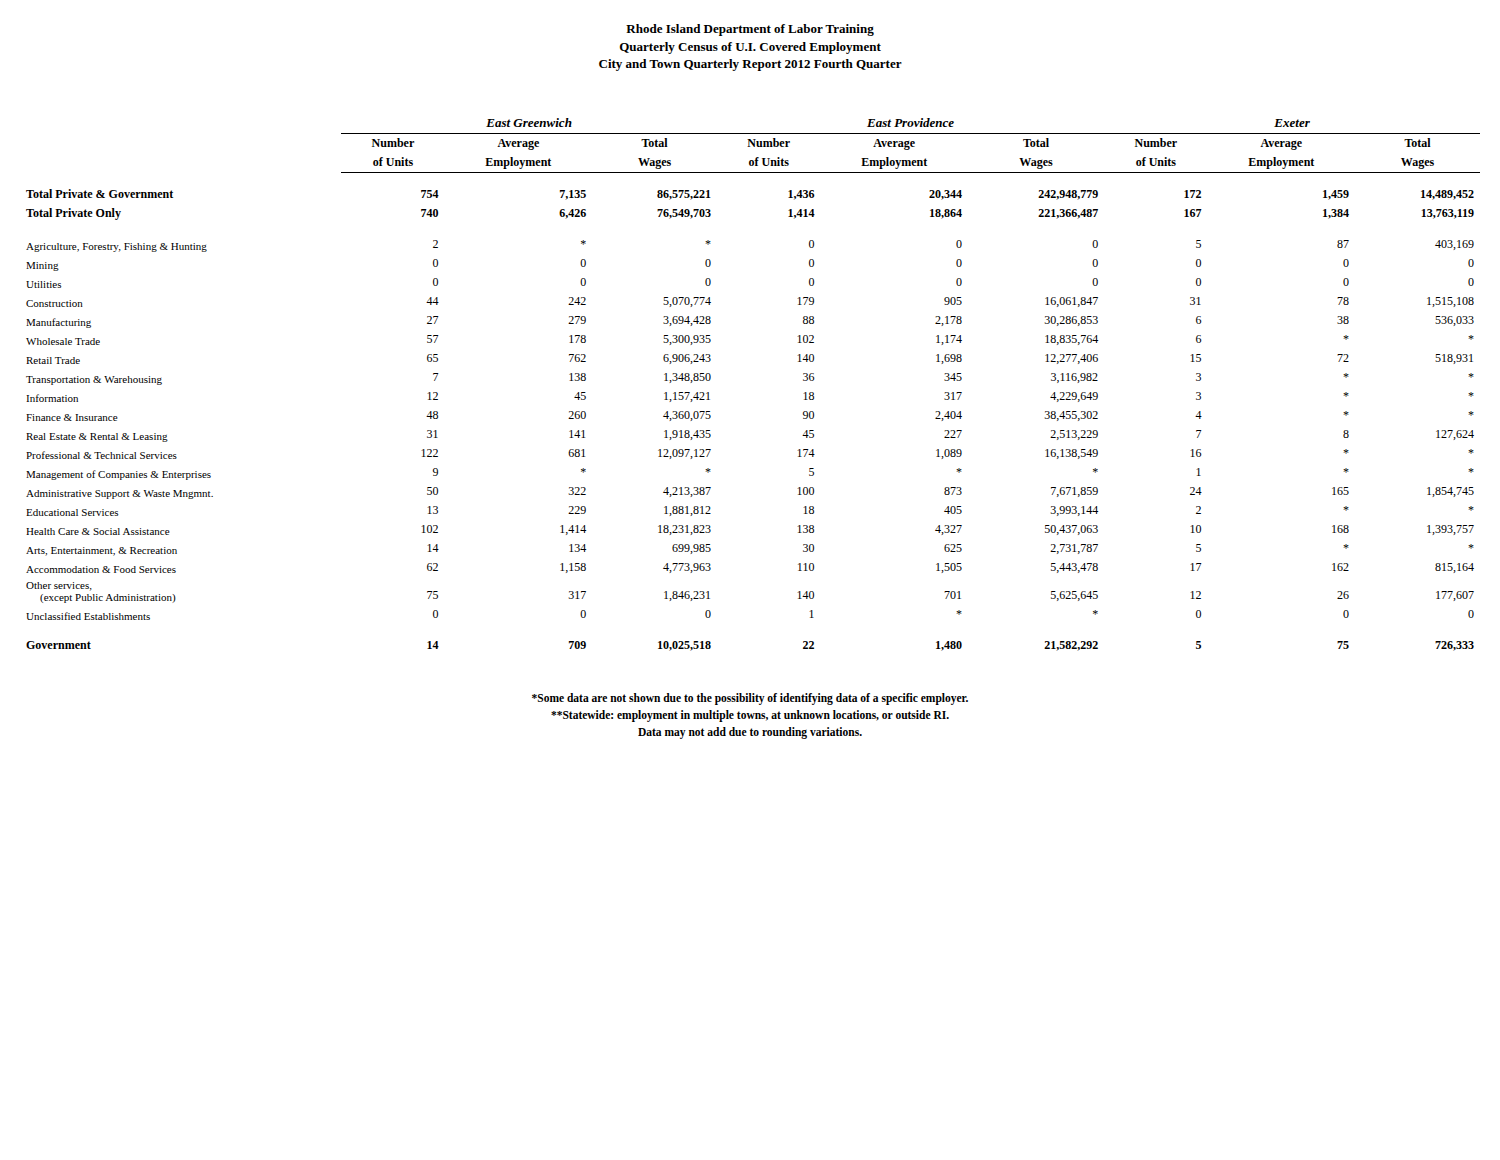Rhode Island Department of Labor Training
Quarterly Census of U.I. Covered Employment
City and Town Quarterly Report 2012 Fourth Quarter
| | East Greenwich | East Providence | Exeter |
| --- | --- | --- | --- |
| Number | Average | Total | Number | Average | Total | Number | Average | Total |
| of Units | Employment | Wages | of Units | Employment | Wages | of Units | Employment | Wages |
| Total Private & Government | 754 | 7,135 | 86,575,221 | 1,436 | 20,344 | 242,948,779 | 172 | 1,459 | 14,489,452 |
| Total Private Only | 740 | 6,426 | 76,549,703 | 1,414 | 18,864 | 221,366,487 | 167 | 1,384 | 13,763,119 |
| Agriculture, Forestry, Fishing & Hunting | 2 | * | * | 0 | 0 | 0 | 5 | 87 | 403,169 |
| Mining | 0 | 0 | 0 | 0 | 0 | 0 | 0 | 0 | 0 |
| Utilities | 0 | 0 | 0 | 0 | 0 | 0 | 0 | 0 | 0 |
| Construction | 44 | 242 | 5,070,774 | 179 | 905 | 16,061,847 | 31 | 78 | 1,515,108 |
| Manufacturing | 27 | 279 | 3,694,428 | 88 | 2,178 | 30,286,853 | 6 | 38 | 536,033 |
| Wholesale Trade | 57 | 178 | 5,300,935 | 102 | 1,174 | 18,835,764 | 6 | * | * |
| Retail Trade | 65 | 762 | 6,906,243 | 140 | 1,698 | 12,277,406 | 15 | 72 | 518,931 |
| Transportation & Warehousing | 7 | 138 | 1,348,850 | 36 | 345 | 3,116,982 | 3 | * | * |
| Information | 12 | 45 | 1,157,421 | 18 | 317 | 4,229,649 | 3 | * | * |
| Finance & Insurance | 48 | 260 | 4,360,075 | 90 | 2,404 | 38,455,302 | 4 | * | * |
| Real Estate & Rental & Leasing | 31 | 141 | 1,918,435 | 45 | 227 | 2,513,229 | 7 | 8 | 127,624 |
| Professional & Technical Services | 122 | 681 | 12,097,127 | 174 | 1,089 | 16,138,549 | 16 | * | * |
| Management of Companies & Enterprises | 9 | * | * | 5 | * | * | 1 | * | * |
| Administrative Support & Waste Mngmnt. | 50 | 322 | 4,213,387 | 100 | 873 | 7,671,859 | 24 | 165 | 1,854,745 |
| Educational Services | 13 | 229 | 1,881,812 | 18 | 405 | 3,993,144 | 2 | * | * |
| Health Care & Social Assistance | 102 | 1,414 | 18,231,823 | 138 | 4,327 | 50,437,063 | 10 | 168 | 1,393,757 |
| Arts, Entertainment, & Recreation | 14 | 134 | 699,985 | 30 | 625 | 2,731,787 | 5 | * | * |
| Accommodation & Food Services | 62 | 1,158 | 4,773,963 | 110 | 1,505 | 5,443,478 | 17 | 162 | 815,164 |
| Other services, (except Public Administration) | 75 | 317 | 1,846,231 | 140 | 701 | 5,625,645 | 12 | 26 | 177,607 |
| Unclassified Establishments | 0 | 0 | 0 | 1 | * | * | 0 | 0 | 0 |
| Government | 14 | 709 | 10,025,518 | 22 | 1,480 | 21,582,292 | 5 | 75 | 726,333 |
*Some data are not shown due to the possibility of identifying data of a specific employer.
**Statewide: employment in multiple towns, at unknown locations, or outside RI.
Data may not add due to rounding variations.